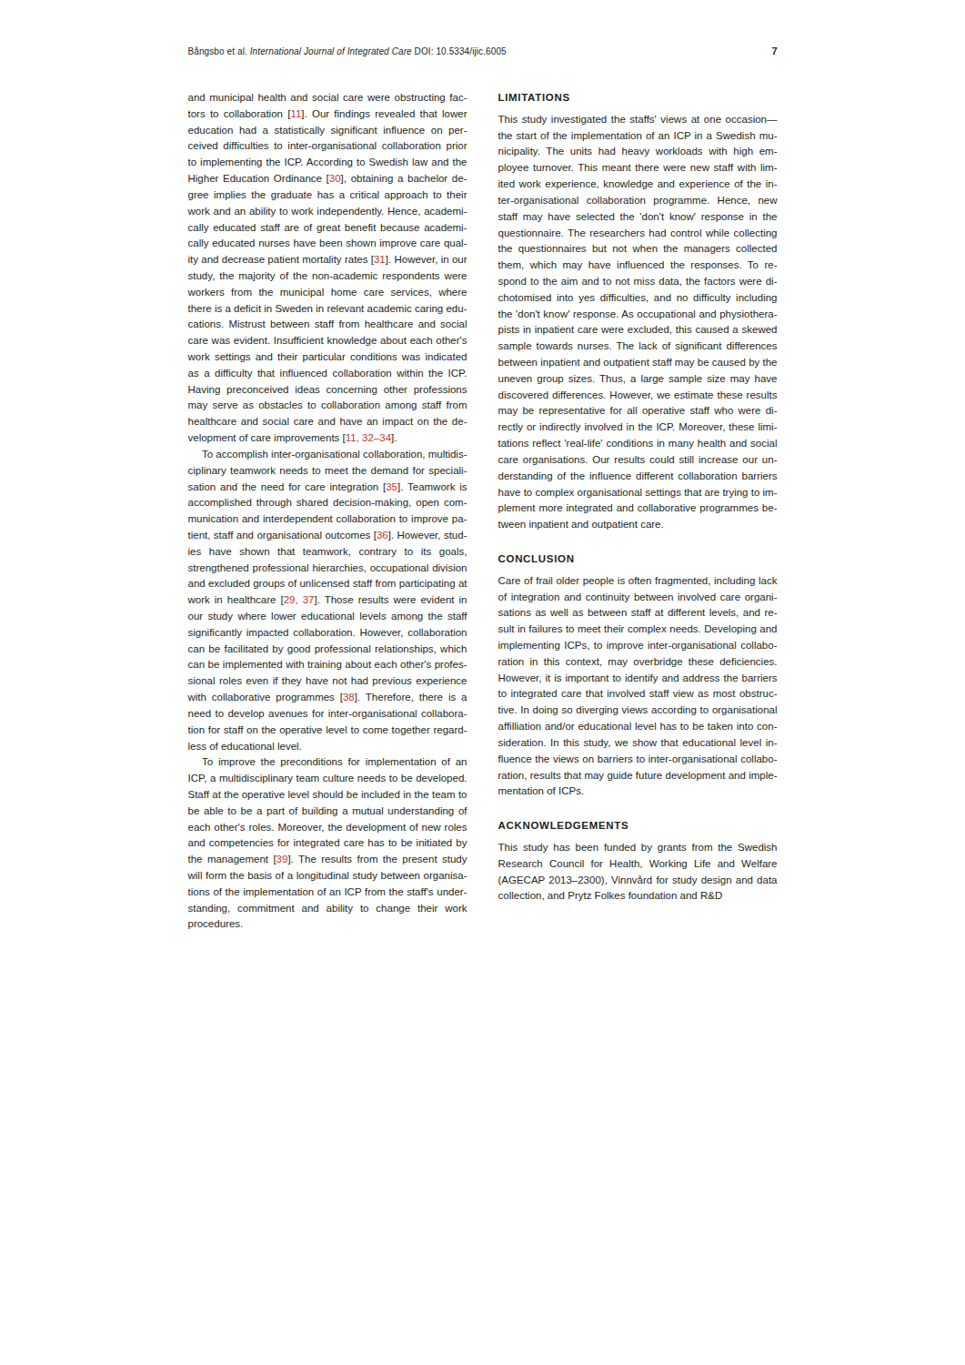Bångsbo et al. International Journal of Integrated Care DOI: 10.5334/ijic.6005
7
and municipal health and social care were obstructing factors to collaboration [11]. Our findings revealed that lower education had a statistically significant influence on perceived difficulties to inter-organisational collaboration prior to implementing the ICP. According to Swedish law and the Higher Education Ordinance [30], obtaining a bachelor degree implies the graduate has a critical approach to their work and an ability to work independently. Hence, academically educated staff are of great benefit because academically educated nurses have been shown improve care quality and decrease patient mortality rates [31]. However, in our study, the majority of the non-academic respondents were workers from the municipal home care services, where there is a deficit in Sweden in relevant academic caring educations. Mistrust between staff from healthcare and social care was evident. Insufficient knowledge about each other's work settings and their particular conditions was indicated as a difficulty that influenced collaboration within the ICP. Having preconceived ideas concerning other professions may serve as obstacles to collaboration among staff from healthcare and social care and have an impact on the development of care improvements [11, 32–34].
To accomplish inter-organisational collaboration, multidisciplinary teamwork needs to meet the demand for specialisation and the need for care integration [35]. Teamwork is accomplished through shared decision-making, open communication and interdependent collaboration to improve patient, staff and organisational outcomes [36]. However, studies have shown that teamwork, contrary to its goals, strengthened professional hierarchies, occupational division and excluded groups of unlicensed staff from participating at work in healthcare [29, 37]. Those results were evident in our study where lower educational levels among the staff significantly impacted collaboration. However, collaboration can be facilitated by good professional relationships, which can be implemented with training about each other's professional roles even if they have not had previous experience with collaborative programmes [38]. Therefore, there is a need to develop avenues for inter-organisational collaboration for staff on the operative level to come together regardless of educational level.
To improve the preconditions for implementation of an ICP, a multidisciplinary team culture needs to be developed. Staff at the operative level should be included in the team to be able to be a part of building a mutual understanding of each other's roles. Moreover, the development of new roles and competencies for integrated care has to be initiated by the management [39]. The results from the present study will form the basis of a longitudinal study between organisations of the implementation of an ICP from the staff's understanding, commitment and ability to change their work procedures.
LIMITATIONS
This study investigated the staffs' views at one occasion—the start of the implementation of an ICP in a Swedish municipality. The units had heavy workloads with high employee turnover. This meant there were new staff with limited work experience, knowledge and experience of the inter-organisational collaboration programme. Hence, new staff may have selected the 'don't know' response in the questionnaire. The researchers had control while collecting the questionnaires but not when the managers collected them, which may have influenced the responses. To respond to the aim and to not miss data, the factors were dichotomised into yes difficulties, and no difficulty including the 'don't know' response. As occupational and physiotherapists in inpatient care were excluded, this caused a skewed sample towards nurses. The lack of significant differences between inpatient and outpatient staff may be caused by the uneven group sizes. Thus, a large sample size may have discovered differences. However, we estimate these results may be representative for all operative staff who were directly or indirectly involved in the ICP. Moreover, these limitations reflect 'real-life' conditions in many health and social care organisations. Our results could still increase our understanding of the influence different collaboration barriers have to complex organisational settings that are trying to implement more integrated and collaborative programmes between inpatient and outpatient care.
CONCLUSION
Care of frail older people is often fragmented, including lack of integration and continuity between involved care organisations as well as between staff at different levels, and result in failures to meet their complex needs. Developing and implementing ICPs, to improve inter-organisational collaboration in this context, may overbridge these deficiencies. However, it is important to identify and address the barriers to integrated care that involved staff view as most obstructive. In doing so diverging views according to organisational affilliation and/or educational level has to be taken into consideration. In this study, we show that educational level influence the views on barriers to inter-organisational collaboration, results that may guide future development and implementation of ICPs.
ACKNOWLEDGEMENTS
This study has been funded by grants from the Swedish Research Council for Health, Working Life and Welfare (AGECAP 2013–2300), Vinnvård for study design and data collection, and Prytz Folkes foundation and R&D